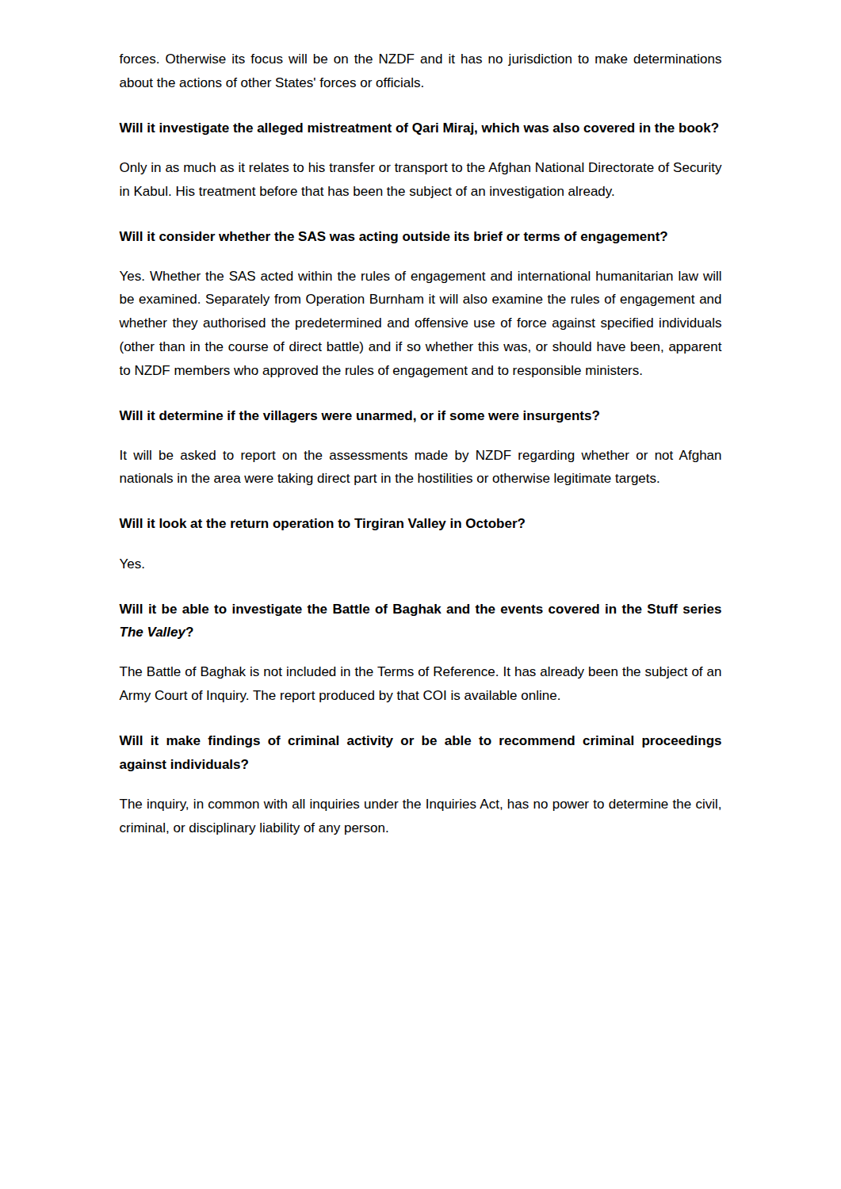forces. Otherwise its focus will be on the NZDF and it has no jurisdiction to make determinations about the actions of other States' forces or officials.
Will it investigate the alleged mistreatment of Qari Miraj, which was also covered in the book?
Only in as much as it relates to his transfer or transport to the Afghan National Directorate of Security in Kabul. His treatment before that has been the subject of an investigation already.
Will it consider whether the SAS was acting outside its brief or terms of engagement?
Yes. Whether the SAS acted within the rules of engagement and international humanitarian law will be examined. Separately from Operation Burnham it will also examine the rules of engagement and whether they authorised the predetermined and offensive use of force against specified individuals (other than in the course of direct battle) and if so whether this was, or should have been, apparent to NZDF members who approved the rules of engagement and to responsible ministers.
Will it determine if the villagers were unarmed, or if some were insurgents?
It will be asked to report on the assessments made by NZDF regarding whether or not Afghan nationals in the area were taking direct part in the hostilities or otherwise legitimate targets.
Will it look at the return operation to Tirgiran Valley in October?
Yes.
Will it be able to investigate the Battle of Baghak and the events covered in the Stuff series The Valley?
The Battle of Baghak is not included in the Terms of Reference. It has already been the subject of an Army Court of Inquiry. The report produced by that COI is available online.
Will it make findings of criminal activity or be able to recommend criminal proceedings against individuals?
The inquiry, in common with all inquiries under the Inquiries Act, has no power to determine the civil, criminal, or disciplinary liability of any person.